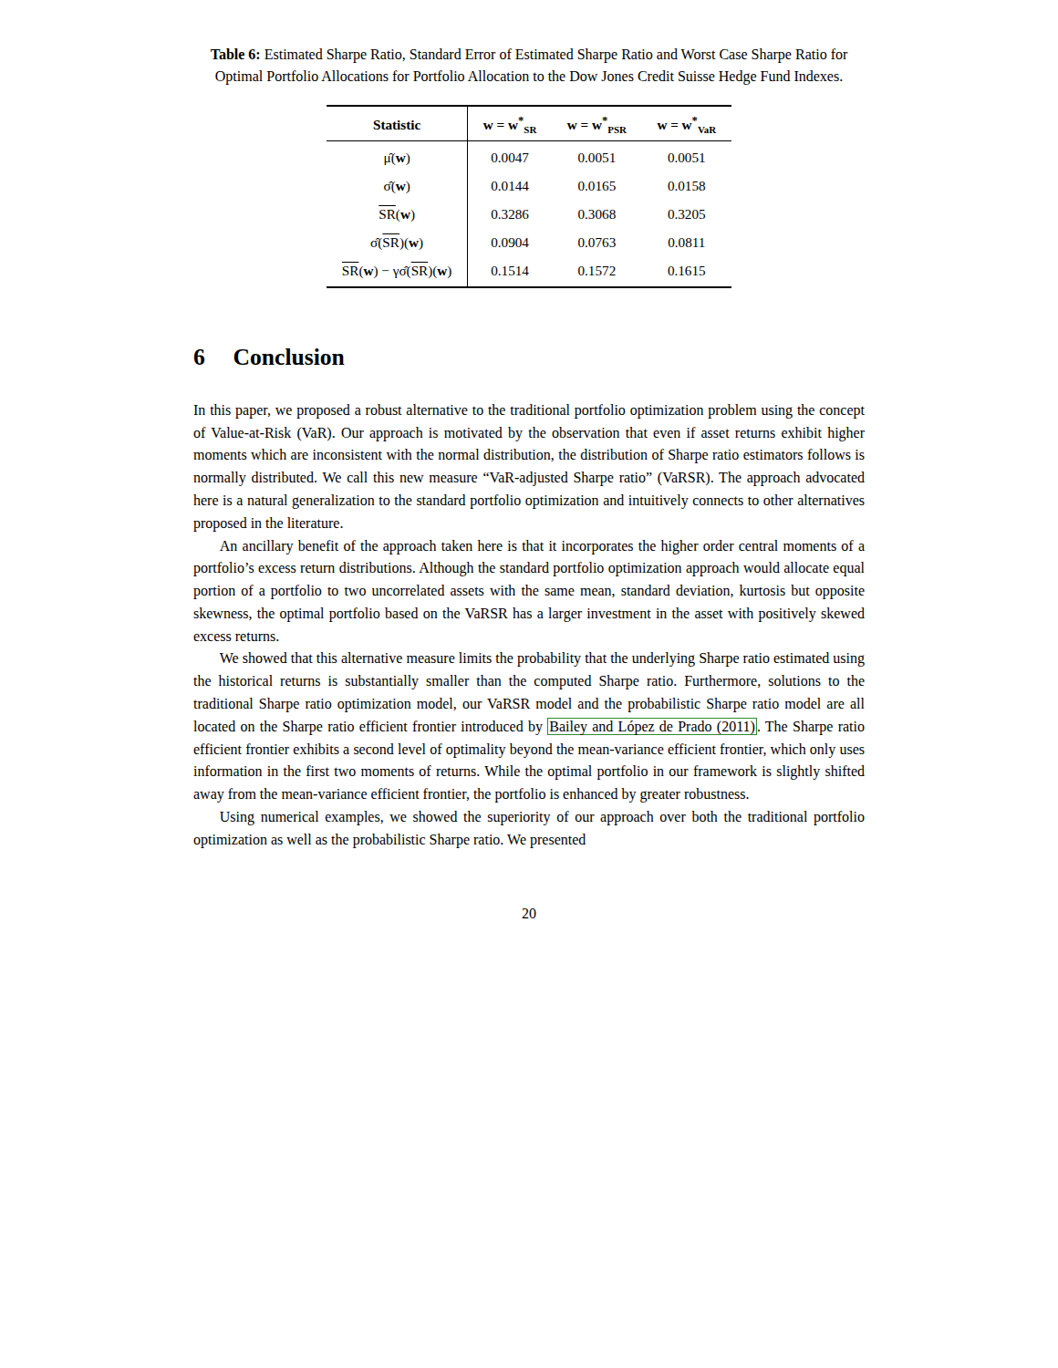Table 6: Estimated Sharpe Ratio, Standard Error of Estimated Sharpe Ratio and Worst Case Sharpe Ratio for Optimal Portfolio Allocations for Portfolio Allocation to the Dow Jones Credit Suisse Hedge Fund Indexes.
| Statistic | w = w * SR | w = w * PSR | w = w * VaR |
| --- | --- | --- | --- |
| μ̂( w ) | 0.0047 | 0.0051 | 0.0051 |
| σ̂( w ) | 0.0144 | 0.0165 | 0.0158 |
| SR ( w ) | 0.3286 | 0.3068 | 0.3205 |
| σ̂( SR )( w ) | 0.0904 | 0.0763 | 0.0811 |
| SR ( w ) − γσ̂( SR )( w ) | 0.1514 | 0.1572 | 0.1615 |
6 Conclusion
In this paper, we proposed a robust alternative to the traditional portfolio optimization problem using the concept of Value-at-Risk (VaR). Our approach is motivated by the observation that even if asset returns exhibit higher moments which are inconsistent with the normal distribution, the distribution of Sharpe ratio estimators follows is normally distributed. We call this new measure “VaR-adjusted Sharpe ratio” (VaRSR). The approach advocated here is a natural generalization to the standard portfolio optimization and intuitively connects to other alternatives proposed in the literature.
An ancillary benefit of the approach taken here is that it incorporates the higher order central moments of a portfolio’s excess return distributions. Although the standard portfolio optimization approach would allocate equal portion of a portfolio to two uncorrelated assets with the same mean, standard deviation, kurtosis but opposite skewness, the optimal portfolio based on the VaRSR has a larger investment in the asset with positively skewed excess returns.
We showed that this alternative measure limits the probability that the underlying Sharpe ratio estimated using the historical returns is substantially smaller than the computed Sharpe ratio. Furthermore, solutions to the traditional Sharpe ratio optimization model, our VaRSR model and the probabilistic Sharpe ratio model are all located on the Sharpe ratio efficient frontier introduced by Bailey and López de Prado (2011). The Sharpe ratio efficient frontier exhibits a second level of optimality beyond the mean-variance efficient frontier, which only uses information in the first two moments of returns. While the optimal portfolio in our framework is slightly shifted away from the mean-variance efficient frontier, the portfolio is enhanced by greater robustness.
Using numerical examples, we showed the superiority of our approach over both the traditional portfolio optimization as well as the probabilistic Sharpe ratio. We presented
20